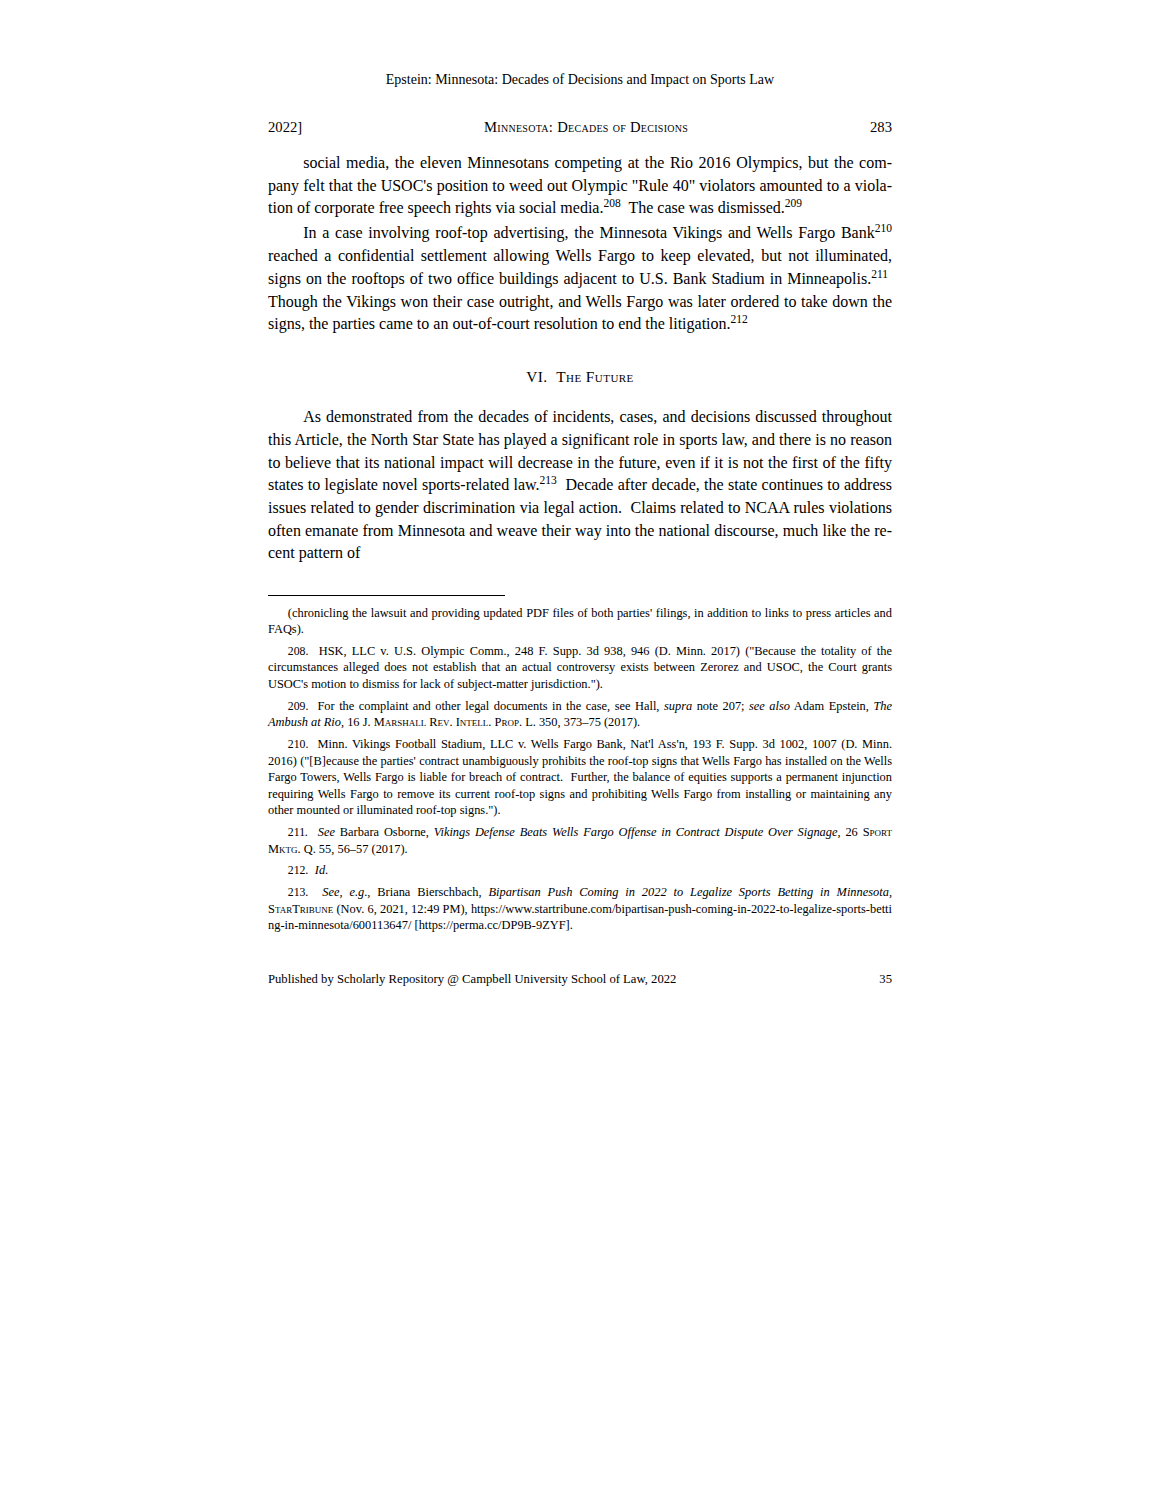Epstein: Minnesota: Decades of Decisions and Impact on Sports Law
2022] Minnesota: Decades of Decisions 283
social media, the eleven Minnesotans competing at the Rio 2016 Olympics, but the company felt that the USOC's position to weed out Olympic "Rule 40" violators amounted to a violation of corporate free speech rights via social media.208 The case was dismissed.209
In a case involving roof-top advertising, the Minnesota Vikings and Wells Fargo Bank210 reached a confidential settlement allowing Wells Fargo to keep elevated, but not illuminated, signs on the rooftops of two office buildings adjacent to U.S. Bank Stadium in Minneapolis.211 Though the Vikings won their case outright, and Wells Fargo was later ordered to take down the signs, the parties came to an out-of-court resolution to end the litigation.212
VI. The Future
As demonstrated from the decades of incidents, cases, and decisions discussed throughout this Article, the North Star State has played a significant role in sports law, and there is no reason to believe that its national impact will decrease in the future, even if it is not the first of the fifty states to legislate novel sports-related law.213 Decade after decade, the state continues to address issues related to gender discrimination via legal action. Claims related to NCAA rules violations often emanate from Minnesota and weave their way into the national discourse, much like the recent pattern of
(chronicling the lawsuit and providing updated PDF files of both parties' filings, in addition to links to press articles and FAQs).
208. HSK, LLC v. U.S. Olympic Comm., 248 F. Supp. 3d 938, 946 (D. Minn. 2017) ("Because the totality of the circumstances alleged does not establish that an actual controversy exists between Zerorez and USOC, the Court grants USOC's motion to dismiss for lack of subject-matter jurisdiction.").
209. For the complaint and other legal documents in the case, see Hall, supra note 207; see also Adam Epstein, The Ambush at Rio, 16 J. Marshall Rev. Intell. Prop. L. 350, 373–75 (2017).
210. Minn. Vikings Football Stadium, LLC v. Wells Fargo Bank, Nat'l Ass'n, 193 F. Supp. 3d 1002, 1007 (D. Minn. 2016) ("[B]ecause the parties' contract unambiguously prohibits the roof-top signs that Wells Fargo has installed on the Wells Fargo Towers, Wells Fargo is liable for breach of contract. Further, the balance of equities supports a permanent injunction requiring Wells Fargo to remove its current roof-top signs and prohibiting Wells Fargo from installing or maintaining any other mounted or illuminated roof-top signs.").
211. See Barbara Osborne, Vikings Defense Beats Wells Fargo Offense in Contract Dispute Over Signage, 26 Sport Mktg. Q. 55, 56–57 (2017).
212. Id.
213. See, e.g., Briana Bierschbach, Bipartisan Push Coming in 2022 to Legalize Sports Betting in Minnesota, StarTribune (Nov. 6, 2021, 12:49 PM), https://www.startribune.com/bipartisan-push-coming-in-2022-to-legalize-sports-betting-in-minnesota/600113647/ [https://perma.cc/DP9B-9ZYF].
Published by Scholarly Repository @ Campbell University School of Law, 2022 35